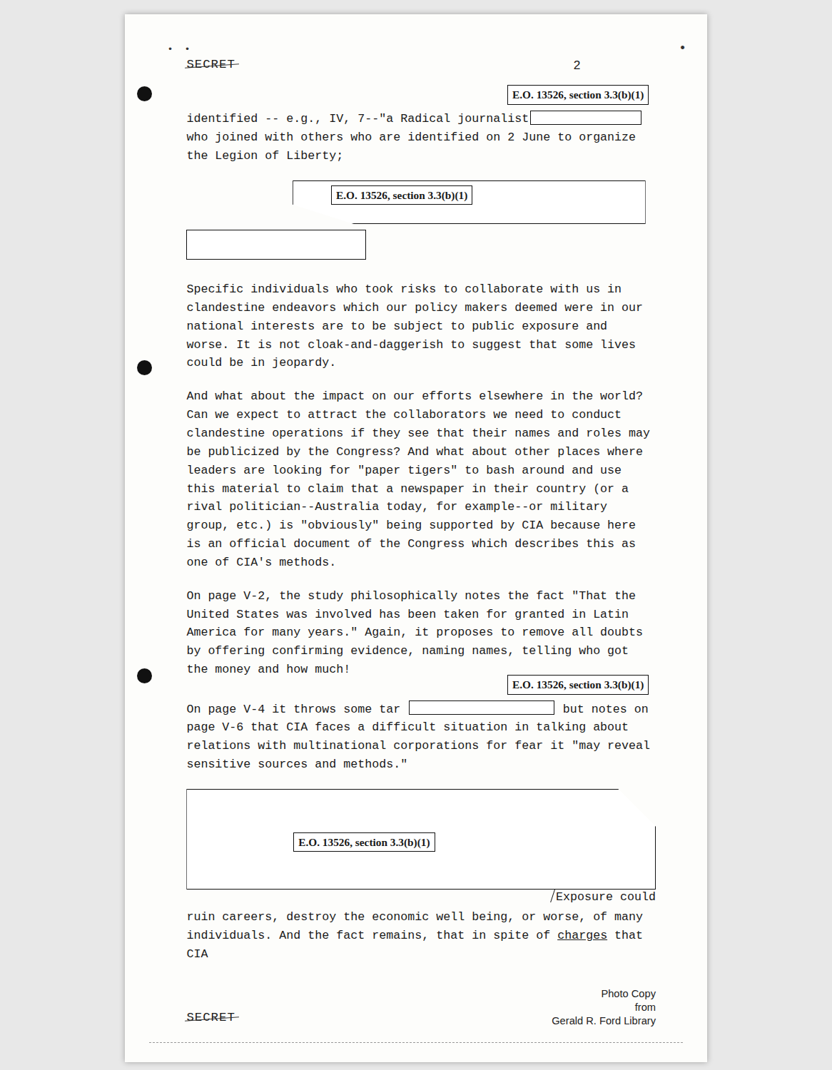•
• •
SECRET
2
E.O. 13526, section 3.3(b)(1)
identified -- e.g., IV, 7--"a Radical journalist who joined with others who are identified on 2 June to organize the Legion of Liberty;
E.O. 13526, section 3.3(b)(1)
Specific individuals who took risks to collaborate with us in clandestine endeavors which our policy makers deemed were in our national interests are to be subject to public exposure and worse. It is not cloak-and-daggerish to suggest that some lives could be in jeopardy.
And what about the impact on our efforts elsewhere in the world? Can we expect to attract the collaborators we need to conduct clandestine operations if they see that their names and roles may be publicized by the Congress? And what about other places where leaders are looking for "paper tigers" to bash around and use this material to claim that a newspaper in their country (or a rival politician--Australia today, for example--or military group, etc.) is "obviously" being supported by CIA because here is an official document of the Congress which describes this as one of CIA's methods.
On page V-2, the study philosophically notes the fact "That the United States was involved has been taken for granted in Latin America for many years." Again, it proposes to remove all doubts by offering confirming evidence, naming names, telling who got the money and how much!
E.O. 13526, section 3.3(b)(1)
On page V-4 it throws some tar but notes on page V-6 that CIA faces a difficult situation in talking about relations with multinational corporations for fear it "may reveal sensitive sources and methods."
E.O. 13526, section 3.3(b)(1)
Exposure could
ruin careers, destroy the economic well being, or worse, of many individuals. And the fact remains, that in spite of charges that CIA
SECRET
Photo Copy
from
Gerald R. Ford Library